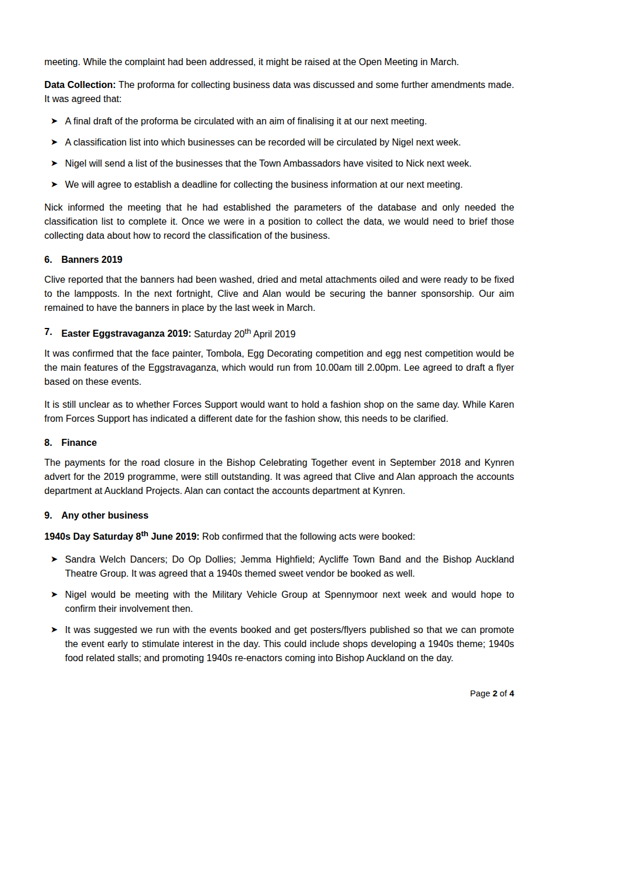meeting. While the complaint had been addressed, it might be raised at the Open Meeting in March.
Data Collection: The proforma for collecting business data was discussed and some further amendments made. It was agreed that:
A final draft of the proforma be circulated with an aim of finalising it at our next meeting.
A classification list into which businesses can be recorded will be circulated by Nigel next week.
Nigel will send a list of the businesses that the Town Ambassadors have visited to Nick next week.
We will agree to establish a deadline for collecting the business information at our next meeting.
Nick informed the meeting that he had established the parameters of the database and only needed the classification list to complete it. Once we were in a position to collect the data, we would need to brief those collecting data about how to record the classification of the business.
6. Banners 2019
Clive reported that the banners had been washed, dried and metal attachments oiled and were ready to be fixed to the lampposts. In the next fortnight, Clive and Alan would be securing the banner sponsorship. Our aim remained to have the banners in place by the last week in March.
7. Easter Eggstravaganza 2019: Saturday 20th April 2019
It was confirmed that the face painter, Tombola, Egg Decorating competition and egg nest competition would be the main features of the Eggstravaganza, which would run from 10.00am till 2.00pm. Lee agreed to draft a flyer based on these events.
It is still unclear as to whether Forces Support would want to hold a fashion shop on the same day. While Karen from Forces Support has indicated a different date for the fashion show, this needs to be clarified.
8. Finance
The payments for the road closure in the Bishop Celebrating Together event in September 2018 and Kynren advert for the 2019 programme, were still outstanding. It was agreed that Clive and Alan approach the accounts department at Auckland Projects. Alan can contact the accounts department at Kynren.
9. Any other business
1940s Day Saturday 8th June 2019: Rob confirmed that the following acts were booked:
Sandra Welch Dancers; Do Op Dollies; Jemma Highfield; Aycliffe Town Band and the Bishop Auckland Theatre Group. It was agreed that a 1940s themed sweet vendor be booked as well.
Nigel would be meeting with the Military Vehicle Group at Spennymoor next week and would hope to confirm their involvement then.
It was suggested we run with the events booked and get posters/flyers published so that we can promote the event early to stimulate interest in the day. This could include shops developing a 1940s theme; 1940s food related stalls; and promoting 1940s re-enactors coming into Bishop Auckland on the day.
Page 2 of 4